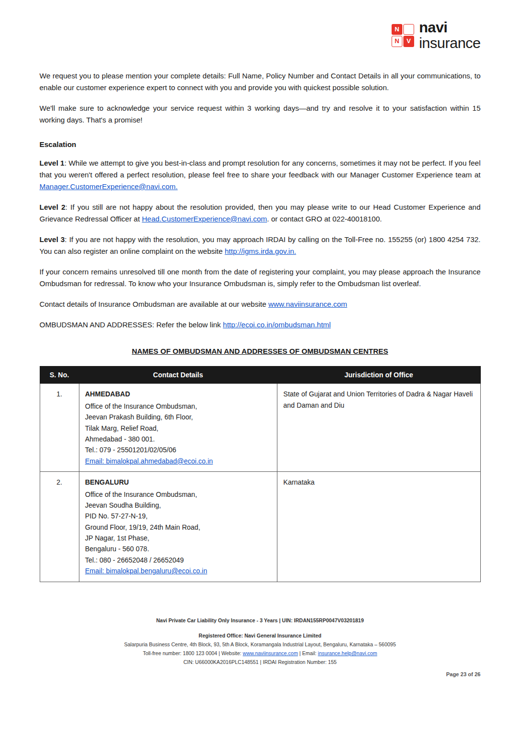N N V
navi
insurance
We request you to please mention your complete details: Full Name, Policy Number and Contact Details in all your communications, to enable our customer experience expert to connect with you and provide you with quickest possible solution.
We'll make sure to acknowledge your service request within 3 working days—and try and resolve it to your satisfaction within 15 working days. That's a promise!
Escalation
Level 1: While we attempt to give you best-in-class and prompt resolution for any concerns, sometimes it may not be perfect. If you feel that you weren't offered a perfect resolution, please feel free to share your feedback with our Manager Customer Experience team at Manager.CustomerExperience@navi.com.
Level 2: If you still are not happy about the resolution provided, then you may please write to our Head Customer Experience and Grievance Redressal Officer at Head.CustomerExperience@navi.com. or contact GRO at 022-40018100.
Level 3: If you are not happy with the resolution, you may approach IRDAI by calling on the Toll-Free no. 155255 (or) 1800 4254 732. You can also register an online complaint on the website http://igms.irda.gov.in.
If your concern remains unresolved till one month from the date of registering your complaint, you may please approach the Insurance Ombudsman for redressal. To know who your Insurance Ombudsman is, simply refer to the Ombudsman list overleaf.
Contact details of Insurance Ombudsman are available at our website www.naviinsurance.com
OMBUDSMAN AND ADDRESSES: Refer the below link http://ecoi.co.in/ombudsman.html
NAMES OF OMBUDSMAN AND ADDRESSES OF OMBUDSMAN CENTRES
| S. No. | Contact Details | Jurisdiction of Office |
| --- | --- | --- |
| 1. | AHMEDABAD Office of the Insurance Ombudsman, Jeevan Prakash Building, 6th Floor, Tilak Marg, Relief Road, Ahmedabad - 380 001. Tel.: 079 - 25501201/02/05/06 Email: bimalokpal.ahmedabad@ecoi.co.in | State of Gujarat and Union Territories of Dadra & Nagar Haveli and Daman and Diu |
| 2. | BENGALURU Office of the Insurance Ombudsman, Jeevan Soudha Building, PID No. 57-27-N-19, Ground Floor, 19/19, 24th Main Road, JP Nagar, 1st Phase, Bengaluru - 560 078. Tel.: 080 - 26652048 / 26652049 Email: bimalokpal.bengaluru@ecoi.co.in | Karnataka |
Navi Private Car Liability Only Insurance - 3 Years | UIN: IRDAN155RP0047V03201819
Registered Office: Navi General Insurance Limited
Salarpuria Business Centre, 4th Block, 93, 5th A Block, Koramangala Industrial Layout, Bengaluru, Karnataka – 560095
Toll-free number: 1800 123 0004 | Website: www.naviinsurance.com | Email: insurance.help@navi.com
CIN: U66000KA2016PLC148551 | IRDAI Registration Number: 155
Page 23 of 26